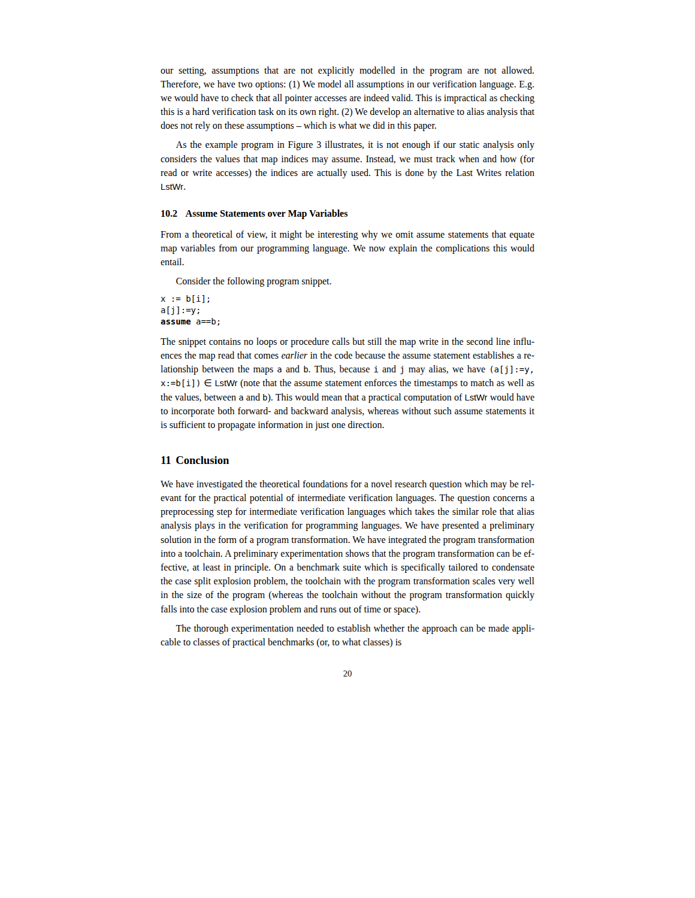our setting, assumptions that are not explicitly modelled in the program are not allowed. Therefore, we have two options: (1) We model all assumptions in our verification language. E.g. we would have to check that all pointer accesses are indeed valid. This is impractical as checking this is a hard verification task on its own right. (2) We develop an alternative to alias analysis that does not rely on these assumptions – which is what we did in this paper.
As the example program in Figure 3 illustrates, it is not enough if our static analysis only considers the values that map indices may assume. Instead, we must track when and how (for read or write accesses) the indices are actually used. This is done by the Last Writes relation LstWr.
10.2 Assume Statements over Map Variables
From a theoretical of view, it might be interesting why we omit assume statements that equate map variables from our programming language. We now explain the complications this would entail.
Consider the following program snippet.
x := b[i];
a[j]:=y;
assume a==b;
The snippet contains no loops or procedure calls but still the map write in the second line influences the map read that comes earlier in the code because the assume statement establishes a relationship between the maps a and b. Thus, because i and j may alias, we have (a[j]:=y, x:=b[i]) ∈ LstWr (note that the assume statement enforces the timestamps to match as well as the values, between a and b). This would mean that a practical computation of LstWr would have to incorporate both forward- and backward analysis, whereas without such assume statements it is sufficient to propagate information in just one direction.
11 Conclusion
We have investigated the theoretical foundations for a novel research question which may be relevant for the practical potential of intermediate verification languages. The question concerns a preprocessing step for intermediate verification languages which takes the similar role that alias analysis plays in the verification for programming languages. We have presented a preliminary solution in the form of a program transformation. We have integrated the program transformation into a toolchain. A preliminary experimentation shows that the program transformation can be effective, at least in principle. On a benchmark suite which is specifically tailored to condensate the case split explosion problem, the toolchain with the program transformation scales very well in the size of the program (whereas the toolchain without the program transformation quickly falls into the case explosion problem and runs out of time or space).
The thorough experimentation needed to establish whether the approach can be made applicable to classes of practical benchmarks (or, to what classes) is
20